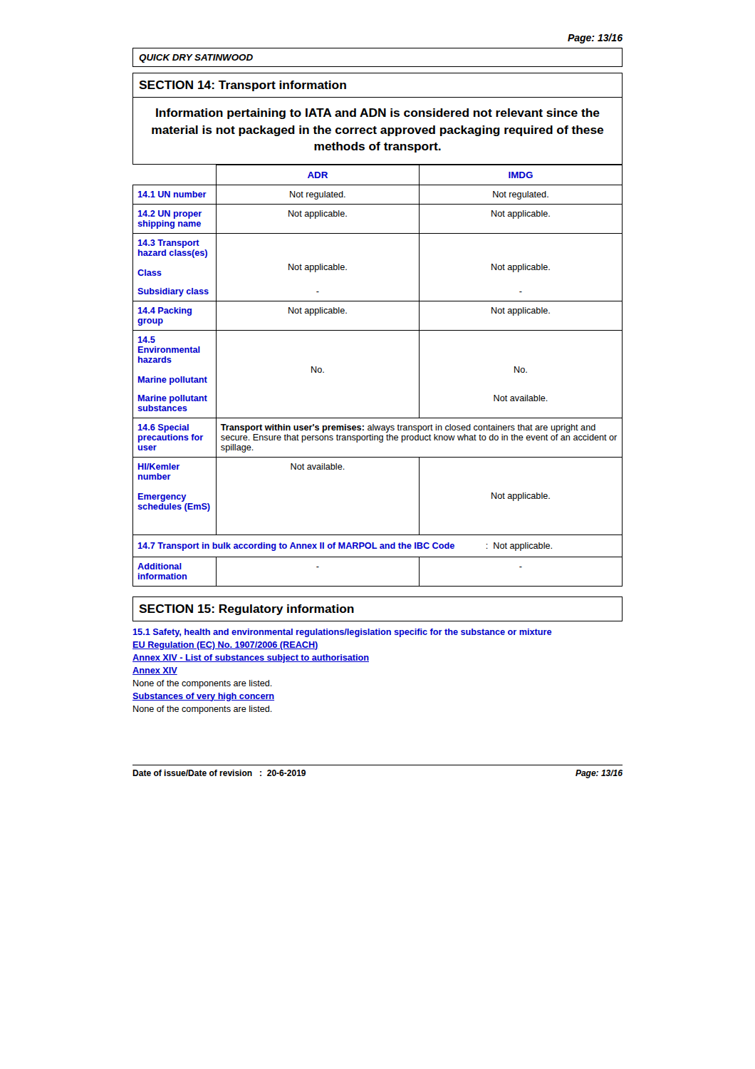Page: 13/16
QUICK DRY SATINWOOD
SECTION 14: Transport information
Information pertaining to IATA and ADN is considered not relevant since the material is not packaged in the correct approved packaging required of these methods of transport.
| | ADR | IMDG |
| --- | --- | --- |
| 14.1 UN number | Not regulated. | Not regulated. |
| 14.2 UN proper shipping name | Not applicable. | Not applicable. |
| 14.3 Transport hazard class(es) Class | Not applicable. | Not applicable. |
| Subsidiary class | - | - |
| 14.4 Packing group | Not applicable. | Not applicable. |
| 14.5 Environmental hazards Marine pollutant | No. | No. |
| Marine pollutant substances | | Not available. |
| 14.6 Special precautions for user | Transport within user's premises: always transport in closed containers that are upright and secure. Ensure that persons transporting the product know what to do in the event of an accident or spillage. |
| HI/Kemler number Emergency schedules (EmS) | Not available. | Not applicable. |
| 14.7 Transport in bulk according to Annex II of MARPOL and the IBC Code : Not applicable. |
| Additional information | - | - |
SECTION 15: Regulatory information
15.1 Safety, health and environmental regulations/legislation specific for the substance or mixture
EU Regulation (EC) No. 1907/2006 (REACH)
Annex XIV - List of substances subject to authorisation
Annex XIV
None of the components are listed.
Substances of very high concern
None of the components are listed.
Date of issue/Date of revision : 20-6-2019
Page: 13/16